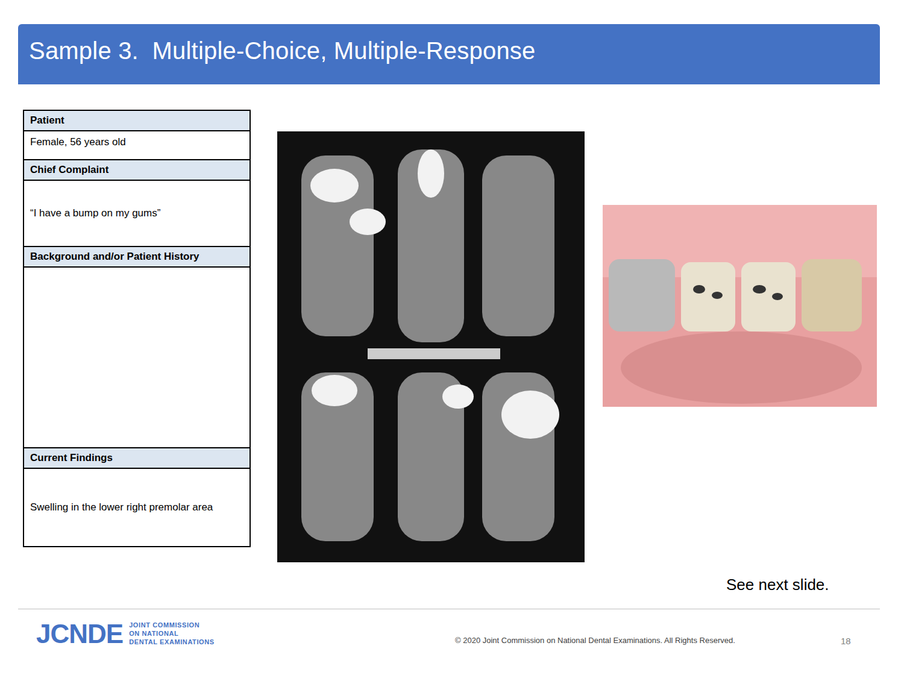Sample 3. Multiple-Choice, Multiple-Response
| Patient |
| Female, 56 years old |
| Chief Complaint |
| “I have a bump on my gums” |
| Background and/or Patient History |
| Current Findings |
| Swelling in the lower right premolar area |
See next slide.
JCNDE Joint Commission
on National
Dental Examinations
© 2020 Joint Commission on National Dental Examinations. All Rights Reserved.
18